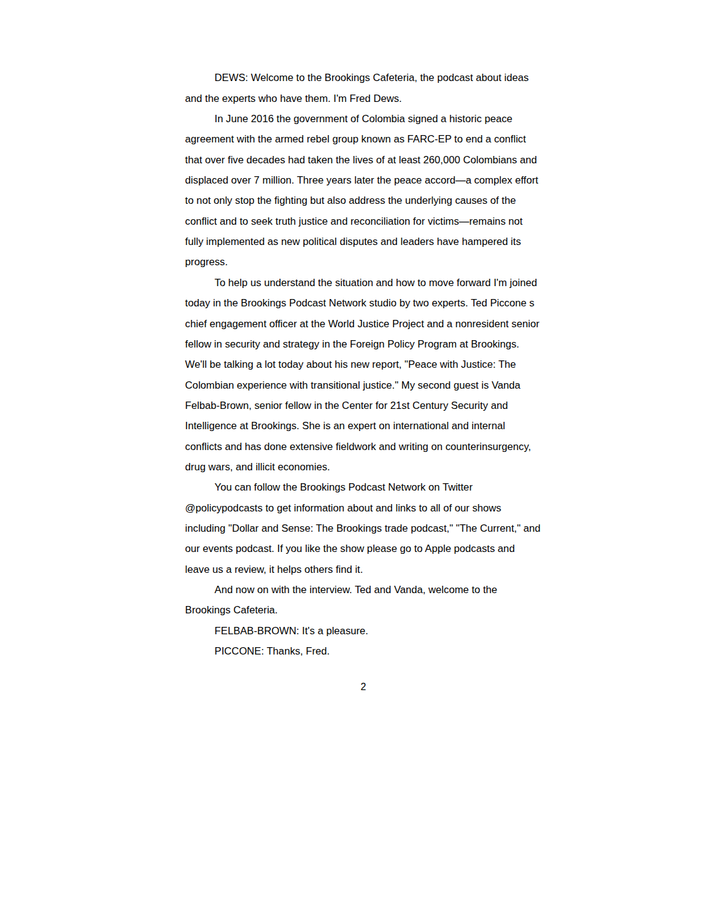DEWS: Welcome to the Brookings Cafeteria, the podcast about ideas and the experts who have them. I'm Fred Dews.
In June 2016 the government of Colombia signed a historic peace agreement with the armed rebel group known as FARC-EP to end a conflict that over five decades had taken the lives of at least 260,000 Colombians and displaced over 7 million. Three years later the peace accord—a complex effort to not only stop the fighting but also address the underlying causes of the conflict and to seek truth justice and reconciliation for victims—remains not fully implemented as new political disputes and leaders have hampered its progress.
To help us understand the situation and how to move forward I'm joined today in the Brookings Podcast Network studio by two experts. Ted Piccone s chief engagement officer at the World Justice Project and a nonresident senior fellow in security and strategy in the Foreign Policy Program at Brookings. We'll be talking a lot today about his new report, "Peace with Justice: The Colombian experience with transitional justice." My second guest is Vanda Felbab-Brown, senior fellow in the Center for 21st Century Security and Intelligence at Brookings. She is an expert on international and internal conflicts and has done extensive fieldwork and writing on counterinsurgency, drug wars, and illicit economies.
You can follow the Brookings Podcast Network on Twitter @policypodcasts to get information about and links to all of our shows including "Dollar and Sense: The Brookings trade podcast," "The Current," and our events podcast. If you like the show please go to Apple podcasts and leave us a review, it helps others find it.
And now on with the interview. Ted and Vanda, welcome to the Brookings Cafeteria.
FELBAB-BROWN: It's a pleasure.
PICCONE: Thanks, Fred.
2